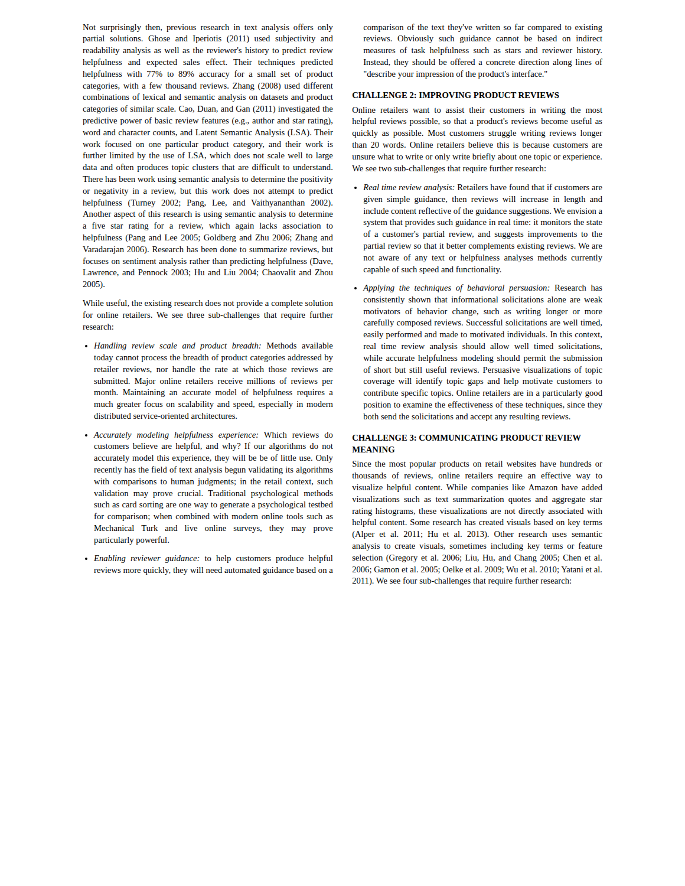Not surprisingly then, previous research in text analysis offers only partial solutions. Ghose and Iperiotis (2011) used subjectivity and readability analysis as well as the reviewer's history to predict review helpfulness and expected sales effect. Their techniques predicted helpfulness with 77% to 89% accuracy for a small set of product categories, with a few thousand reviews. Zhang (2008) used different combinations of lexical and semantic analysis on datasets and product categories of similar scale. Cao, Duan, and Gan (2011) investigated the predictive power of basic review features (e.g., author and star rating), word and character counts, and Latent Semantic Analysis (LSA). Their work focused on one particular product category, and their work is further limited by the use of LSA, which does not scale well to large data and often produces topic clusters that are difficult to understand. There has been work using semantic analysis to determine the positivity or negativity in a review, but this work does not attempt to predict helpfulness (Turney 2002; Pang, Lee, and Vaithyananthan 2002). Another aspect of this research is using semantic analysis to determine a five star rating for a review, which again lacks association to helpfulness (Pang and Lee 2005; Goldberg and Zhu 2006; Zhang and Varadarajan 2006). Research has been done to summarize reviews, but focuses on sentiment analysis rather than predicting helpfulness (Dave, Lawrence, and Pennock 2003; Hu and Liu 2004; Chaovalit and Zhou 2005).
While useful, the existing research does not provide a complete solution for online retailers. We see three sub-challenges that require further research:
Handling review scale and product breadth: Methods available today cannot process the breadth of product categories addressed by retailer reviews, nor handle the rate at which those reviews are submitted. Major online retailers receive millions of reviews per month. Maintaining an accurate model of helpfulness requires a much greater focus on scalability and speed, especially in modern distributed service-oriented architectures.
Accurately modeling helpfulness experience: Which reviews do customers believe are helpful, and why? If our algorithms do not accurately model this experience, they will be be of little use. Only recently has the field of text analysis begun validating its algorithms with comparisons to human judgments; in the retail context, such validation may prove crucial. Traditional psychological methods such as card sorting are one way to generate a psychological testbed for comparison; when combined with modern online tools such as Mechanical Turk and live online surveys, they may prove particularly powerful.
Enabling reviewer guidance: to help customers produce helpful reviews more quickly, they will need automated guidance based on a comparison of the text they've written so far compared to existing reviews. Obviously such guidance cannot be based on indirect measures of task helpfulness such as stars and reviewer history. Instead, they should be offered a concrete direction along lines of "describe your impression of the product's interface."
Challenge 2: Improving Product Reviews
Online retailers want to assist their customers in writing the most helpful reviews possible, so that a product's reviews become useful as quickly as possible. Most customers struggle writing reviews longer than 20 words. Online retailers believe this is because customers are unsure what to write or only write briefly about one topic or experience. We see two sub-challenges that require further research:
Real time review analysis: Retailers have found that if customers are given simple guidance, then reviews will increase in length and include content reflective of the guidance suggestions. We envision a system that provides such guidance in real time: it monitors the state of a customer's partial review, and suggests improvements to the partial review so that it better complements existing reviews. We are not aware of any text or helpfulness analyses methods currently capable of such speed and functionality.
Applying the techniques of behavioral persuasion: Research has consistently shown that informational solicitations alone are weak motivators of behavior change, such as writing longer or more carefully composed reviews. Successful solicitations are well timed, easily performed and made to motivated individuals. In this context, real time review analysis should allow well timed solicitations, while accurate helpfulness modeling should permit the submission of short but still useful reviews. Persuasive visualizations of topic coverage will identify topic gaps and help motivate customers to contribute specific topics. Online retailers are in a particularly good position to examine the effectiveness of these techniques, since they both send the solicitations and accept any resulting reviews.
Challenge 3: Communicating Product Review Meaning
Since the most popular products on retail websites have hundreds or thousands of reviews, online retailers require an effective way to visualize helpful content. While companies like Amazon have added visualizations such as text summarization quotes and aggregate star rating histograms, these visualizations are not directly associated with helpful content. Some research has created visuals based on key terms (Alper et al. 2011; Hu et al. 2013). Other research uses semantic analysis to create visuals, sometimes including key terms or feature selection (Gregory et al. 2006; Liu, Hu, and Chang 2005; Chen et al. 2006; Gamon et al. 2005; Oelke et al. 2009; Wu et al. 2010; Yatani et al. 2011). We see four sub-challenges that require further research: